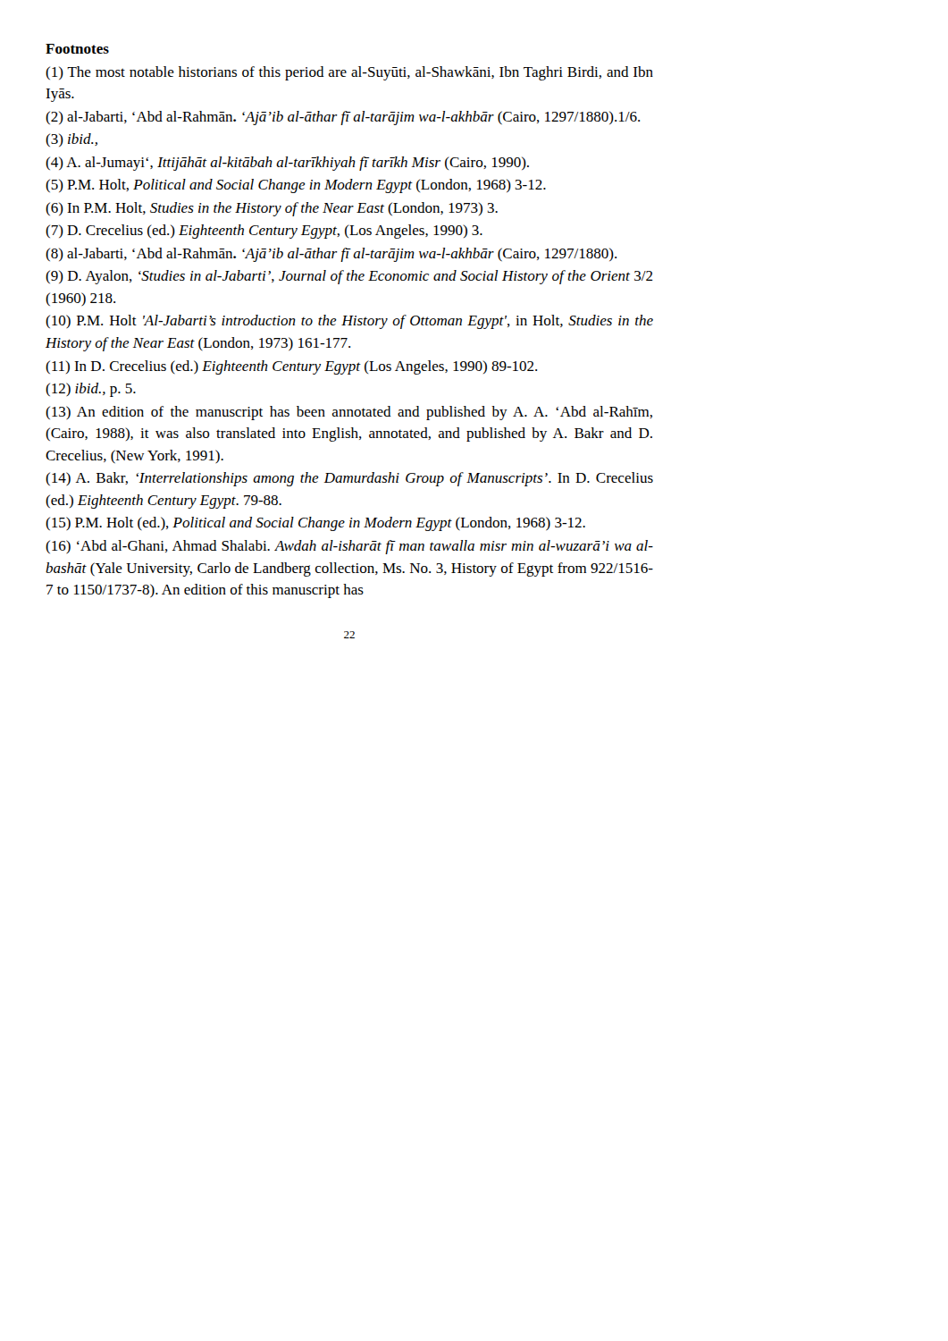Footnotes
(1) The most notable historians of this period are al-Suyūti, al-Shawkāni, Ibn Taghri Birdi, and Ibn Iyās.
(2) al-Jabarti, ‘Abd al-Rahmān. ‘Ajā’ib al-āthar fī al-tarājim wa-l-akhbār (Cairo, 1297/1880).1/6.
(3) ibid.,
(4) A. al-Jumayi‘, Ittijāhāt al-kitābah al-tarīkhiyah fī tarīkh Misr (Cairo, 1990).
(5) P.M. Holt, Political and Social Change in Modern Egypt (London, 1968) 3-12.
(6) In P.M. Holt, Studies in the History of the Near East (London, 1973) 3.
(7) D. Crecelius (ed.) Eighteenth Century Egypt, (Los Angeles, 1990) 3.
(8) al-Jabarti, ‘Abd al-Rahmān. ‘Ajā’ib al-āthar fī al-tarājim wa-l-akhbār (Cairo, 1297/1880).
(9) D. Ayalon, ‘Studies in al-Jabarti’, Journal of the Economic and Social History of the Orient 3/2 (1960) 218.
(10) P.M. Holt 'Al-Jabarti’s introduction to the History of Ottoman Egypt', in Holt, Studies in the History of the Near East (London, 1973) 161-177.
(11) In D. Crecelius (ed.) Eighteenth Century Egypt (Los Angeles, 1990) 89-102.
(12) ibid., p. 5.
(13) An edition of the manuscript has been annotated and published by A. A. ‘Abd al-Rahīm, (Cairo, 1988), it was also translated into English, annotated, and published by A. Bakr and D. Crecelius, (New York, 1991).
(14) A. Bakr, ‘Interrelationships among the Damurdashi Group of Manuscripts’. In D. Crecelius (ed.) Eighteenth Century Egypt. 79-88.
(15) P.M. Holt (ed.), Political and Social Change in Modern Egypt (London, 1968) 3-12.
(16) ‘Abd al-Ghani, Ahmad Shalabi. Awdah al-isharāt fī man tawalla misr min al-wuzarā’i wa al-bashāt (Yale University, Carlo de Landberg collection, Ms. No. 3, History of Egypt from 922/1516-7 to 1150/1737-8). An edition of this manuscript has
22